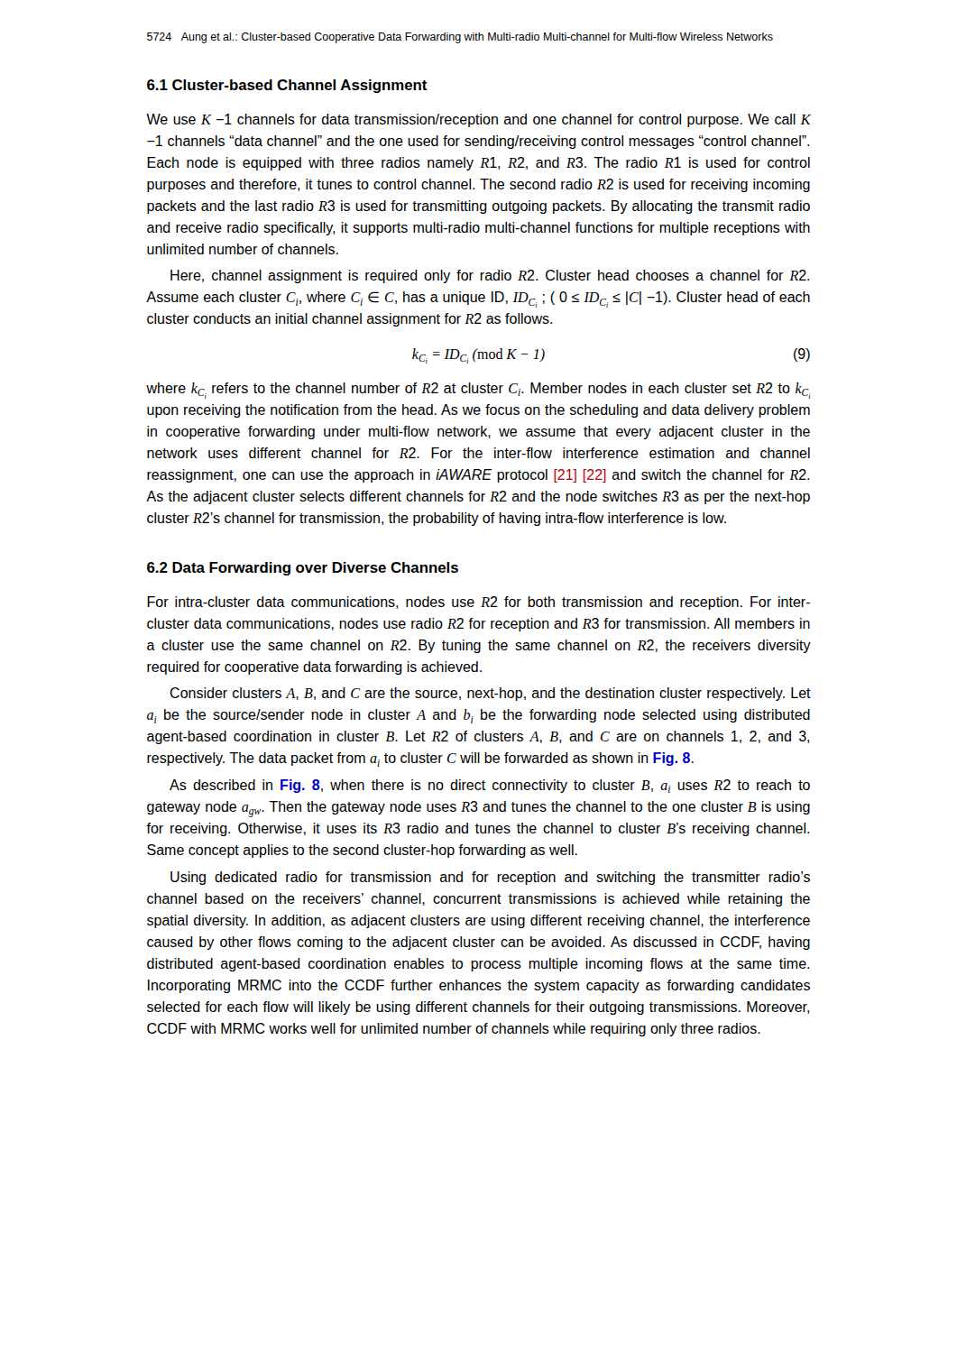5724 Aung et al.: Cluster-based Cooperative Data Forwarding with Multi-radio Multi-channel for Multi-flow Wireless Networks
6.1 Cluster-based Channel Assignment
We use K −1 channels for data transmission/reception and one channel for control purpose. We call K −1 channels “data channel” and the one used for sending/receiving control messages “control channel”. Each node is equipped with three radios namely R1, R2, and R3. The radio R1 is used for control purposes and therefore, it tunes to control channel. The second radio R2 is used for receiving incoming packets and the last radio R3 is used for transmitting outgoing packets. By allocating the transmit radio and receive radio specifically, it supports multi-radio multi-channel functions for multiple receptions with unlimited number of channels.
Here, channel assignment is required only for radio R2. Cluster head chooses a channel for R2. Assume each cluster Ci, where Ci ∈ C, has a unique ID, IDCi ; ( 0 ≤ IDCi ≤ |C| −1). Cluster head of each cluster conducts an initial channel assignment for R2 as follows.
kCi = IDCi (mod K − 1) (9)
where kCi refers to the channel number of R2 at cluster Ci. Member nodes in each cluster set R2 to kCi upon receiving the notification from the head. As we focus on the scheduling and data delivery problem in cooperative forwarding under multi-flow network, we assume that every adjacent cluster in the network uses different channel for R2. For the inter-flow interference estimation and channel reassignment, one can use the approach in iAWARE protocol [21] [22] and switch the channel for R2. As the adjacent cluster selects different channels for R2 and the node switches R3 as per the next-hop cluster R2’s channel for transmission, the probability of having intra-flow interference is low.
6.2 Data Forwarding over Diverse Channels
For intra-cluster data communications, nodes use R2 for both transmission and reception. For inter-cluster data communications, nodes use radio R2 for reception and R3 for transmission. All members in a cluster use the same channel on R2. By tuning the same channel on R2, the receivers diversity required for cooperative data forwarding is achieved.
Consider clusters A, B, and C are the source, next-hop, and the destination cluster respectively. Let ai be the source/sender node in cluster A and bi be the forwarding node selected using distributed agent-based coordination in cluster B. Let R2 of clusters A, B, and C are on channels 1, 2, and 3, respectively. The data packet from ai to cluster C will be forwarded as shown in Fig. 8.
As described in Fig. 8, when there is no direct connectivity to cluster B, ai uses R2 to reach to gateway node agw. Then the gateway node uses R3 and tunes the channel to the one cluster B is using for receiving. Otherwise, it uses its R3 radio and tunes the channel to cluster B’s receiving channel. Same concept applies to the second cluster-hop forwarding as well.
Using dedicated radio for transmission and for reception and switching the transmitter radio’s channel based on the receivers’ channel, concurrent transmissions is achieved while retaining the spatial diversity. In addition, as adjacent clusters are using different receiving channel, the interference caused by other flows coming to the adjacent cluster can be avoided. As discussed in CCDF, having distributed agent-based coordination enables to process multiple incoming flows at the same time. Incorporating MRMC into the CCDF further enhances the system capacity as forwarding candidates selected for each flow will likely be using different channels for their outgoing transmissions. Moreover, CCDF with MRMC works well for unlimited number of channels while requiring only three radios.